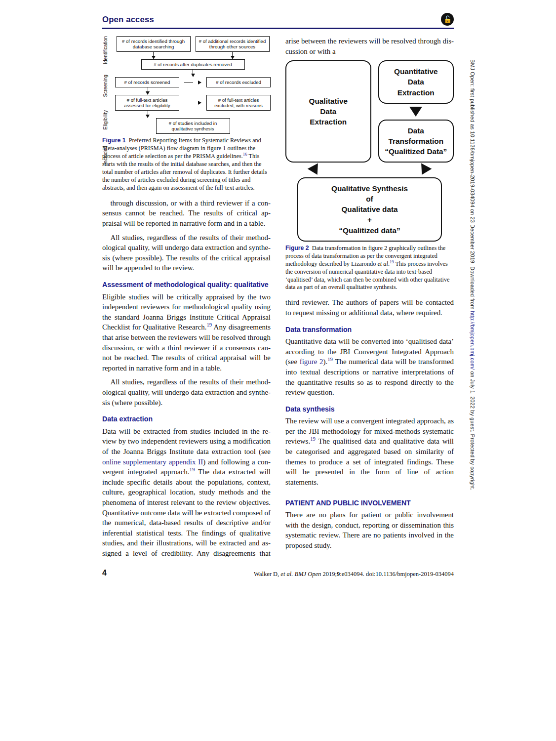Open access
🔓
BMJ Open: first published as 10.1136/bmjopen-2019-034094 on 23 December 2019. Downloaded from http://bmjopen.bmj.com/ on July 1, 2022 by guest. Protected by copyright.
Identification
Screening
Eligibility
Included
# of records identified through database searching
# of additional records identified through other sources
# of records after duplicates removed
# of records screened
# of records excluded
# of full-text articles assessed for eligibility
# of full-text articles excluded, with reasons
# of studies included in qualitative synthesis
Figure 1 Preferred Reporting Items for Systematic Reviews and Meta-analyses (PRISMA) flow diagram in figure 1 outlines the process of article selection as per the PRISMA guidelines.16 This starts with the results of the initial database searches, and then the total number of articles after removal of duplicates. It further details the number of articles excluded during screening of titles and abstracts, and then again on assessment of the full-text articles.
through discussion, or with a third reviewer if a consensus cannot be reached. The results of critical appraisal will be reported in narrative form and in a table.
All studies, regardless of the results of their methodological quality, will undergo data extraction and synthesis (where possible). The results of the critical appraisal will be appended to the review.
Assessment of methodological quality: qualitative
Eligible studies will be critically appraised by the two independent reviewers for methodological quality using the standard Joanna Briggs Institute Critical Appraisal Checklist for Qualitative Research.19 Any disagreements that arise between the reviewers will be resolved through discussion, or with a third reviewer if a consensus cannot be reached. The results of critical appraisal will be reported in narrative form and in a table.
All studies, regardless of the results of their methodological quality, will undergo data extraction and synthesis (where possible).
Data extraction
Data will be extracted from studies included in the review by two independent reviewers using a modification of the Joanna Briggs Institute data extraction tool (see online supplementary appendix II) and following a convergent integrated approach.19 The data extracted will include specific details about the populations, context, culture, geographical location, study methods and the phenomena of interest relevant to the review objectives. Quantitative outcome data will be extracted composed of the numerical, data-based results of descriptive and/or inferential statistical tests. The findings of qualitative studies, and their illustrations, will be extracted and assigned a level of credibility. Any disagreements that arise between the reviewers will be resolved through discussion or with a
Qualitative
Data
Extraction
Quantitative
Data
Extraction
Data
Transformation
“Qualitized Data”
Qualitative Synthesis
of
Qualitative data
+
“Qualitized data”
Figure 2 Data transformation in figure 2 graphically outlines the process of data transformation as per the convergent integrated methodology described by Lizarondo et al.19 This process involves the conversion of numerical quantitative data into text-based ‘qualitised’ data, which can then be combined with other qualitative data as part of an overall qualitative synthesis.
third reviewer. The authors of papers will be contacted to request missing or additional data, where required.
Data transformation
Quantitative data will be converted into ‘qualitised data’ according to the JBI Convergent Integrated Approach (see figure 2).19 The numerical data will be transformed into textual descriptions or narrative interpretations of the quantitative results so as to respond directly to the review question.
Data synthesis
The review will use a convergent integrated approach, as per the JBI methodology for mixed-methods systematic reviews.19 The qualitised data and qualitative data will be categorised and aggregated based on similarity of themes to produce a set of integrated findings. These will be presented in the form of line of action statements.
PATIENT AND PUBLIC INVOLVEMENT
There are no plans for patient or public involvement with the design, conduct, reporting or dissemination this systematic review. There are no patients involved in the proposed study.
4
Walker D, et al. BMJ Open 2019;9:e034094. doi:10.1136/bmjopen-2019-034094